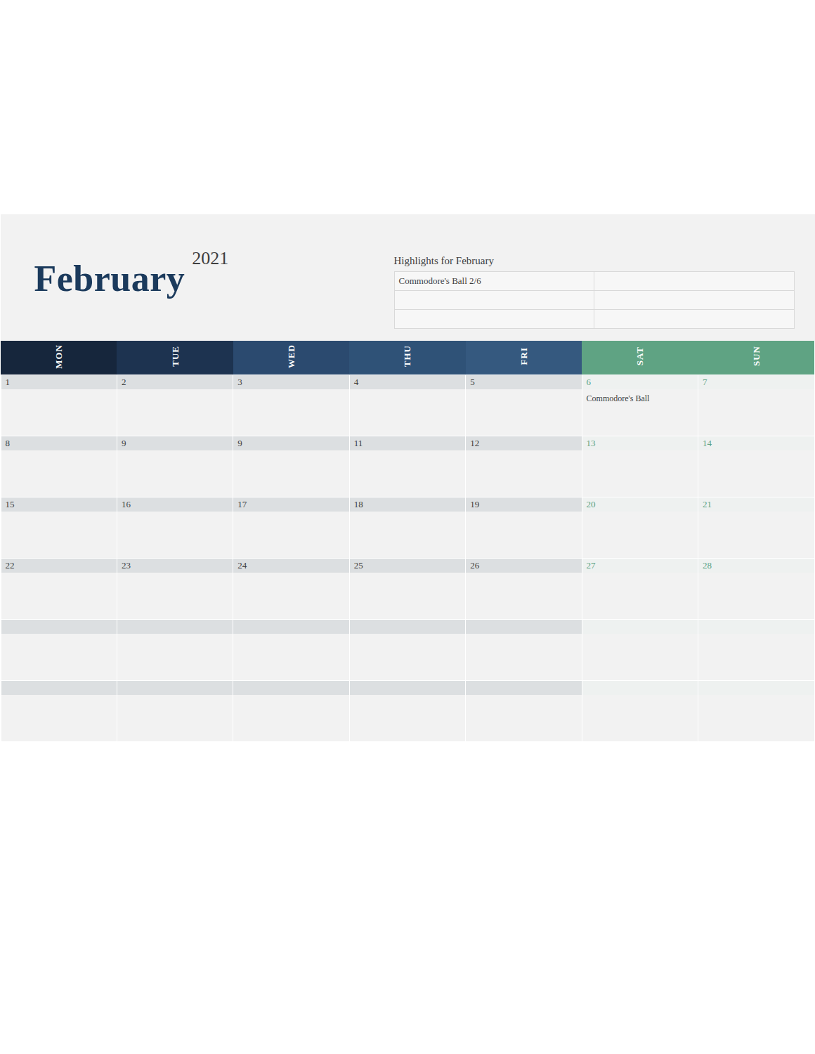February 2021
Highlights for February
| Commodore's Ball 2/6 | |
| MON | TUE | WED | THU | FRI | SAT | SUN |
| --- | --- | --- | --- | --- | --- | --- |
| 1 | 2 | 3 | 4 | 5 | 6 Commodore's Ball | 7 |
| 8 | 9 | 9 | 11 | 12 | 13 | 14 |
| 15 | 16 | 17 | 18 | 19 | 20 | 21 |
| 22 | 23 | 24 | 25 | 26 | 27 | 28 |